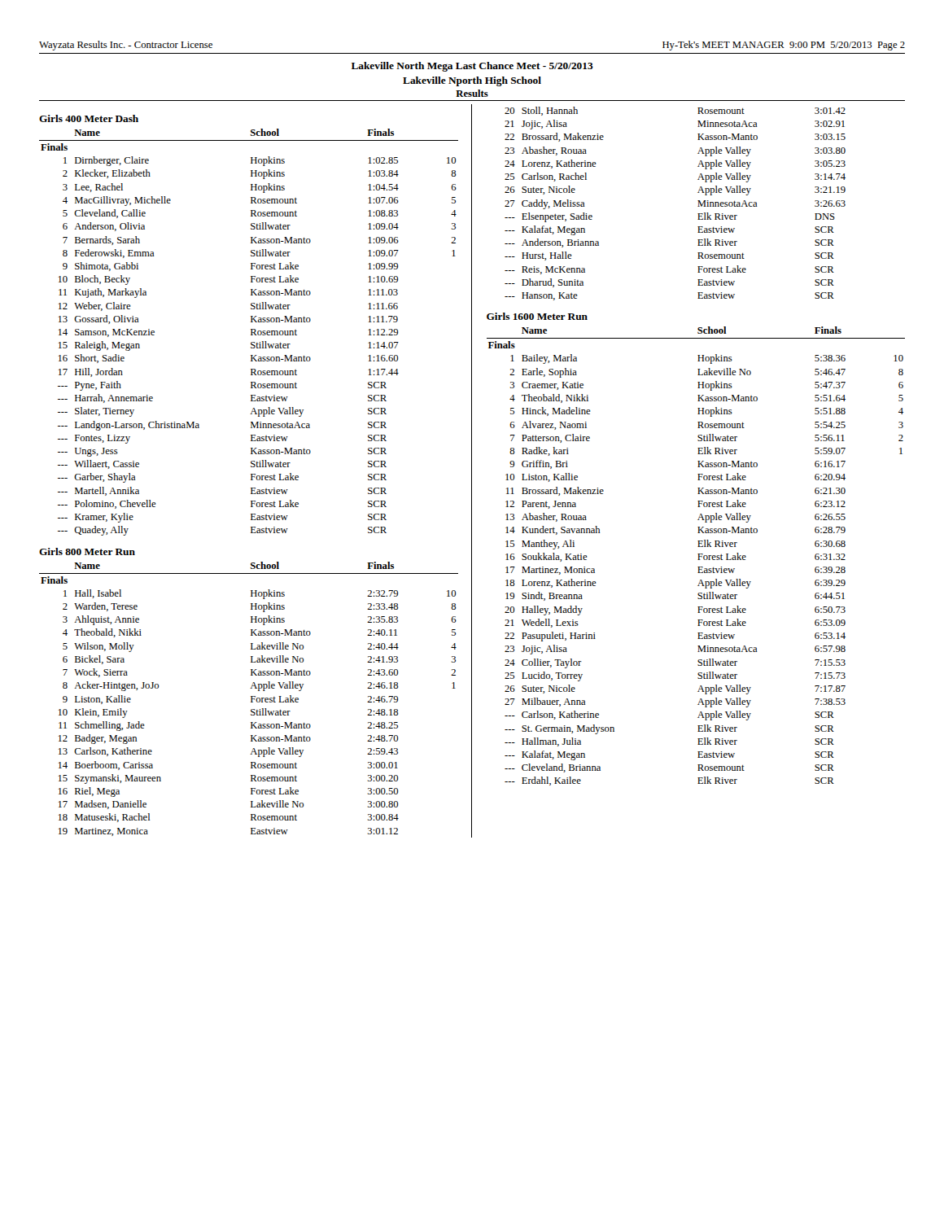Wayzata Results Inc. - Contractor License
Hy-Tek's MEET MANAGER 9:00 PM 5/20/2013 Page 2
Lakeville North Mega Last Chance Meet - 5/20/2013
Lakeville Nporth High School
Results
Girls 400 Meter Dash
| | Name | School | Finals | |
| --- | --- | --- | --- | --- |
| Finals |
| 1 | Dirnberger, Claire | Hopkins | 1:02.85 | 10 |
| 2 | Klecker, Elizabeth | Hopkins | 1:03.84 | 8 |
| 3 | Lee, Rachel | Hopkins | 1:04.54 | 6 |
| 4 | MacGillivray, Michelle | Rosemount | 1:07.06 | 5 |
| 5 | Cleveland, Callie | Rosemount | 1:08.83 | 4 |
| 6 | Anderson, Olivia | Stillwater | 1:09.04 | 3 |
| 7 | Bernards, Sarah | Kasson-Manto | 1:09.06 | 2 |
| 8 | Federowski, Emma | Stillwater | 1:09.07 | 1 |
| 9 | Shimota, Gabbi | Forest Lake | 1:09.99 | |
| 10 | Bloch, Becky | Forest Lake | 1:10.69 | |
| 11 | Kujath, Markayla | Kasson-Manto | 1:11.03 | |
| 12 | Weber, Claire | Stillwater | 1:11.66 | |
| 13 | Gossard, Olivia | Kasson-Manto | 1:11.79 | |
| 14 | Samson, McKenzie | Rosemount | 1:12.29 | |
| 15 | Raleigh, Megan | Stillwater | 1:14.07 | |
| 16 | Short, Sadie | Kasson-Manto | 1:16.60 | |
| 17 | Hill, Jordan | Rosemount | 1:17.44 | |
| --- | Pyne, Faith | Rosemount | SCR | |
| --- | Harrah, Annemarie | Eastview | SCR | |
| --- | Slater, Tierney | Apple Valley | SCR | |
| --- | Landgon-Larson, ChristinaMa | MinnesotaAca | SCR | |
| --- | Fontes, Lizzy | Eastview | SCR | |
| --- | Ungs, Jess | Kasson-Manto | SCR | |
| --- | Willaert, Cassie | Stillwater | SCR | |
| --- | Garber, Shayla | Forest Lake | SCR | |
| --- | Martell, Annika | Eastview | SCR | |
| --- | Polomino, Chevelle | Forest Lake | SCR | |
| --- | Kramer, Kylie | Eastview | SCR | |
| --- | Quadey, Ally | Eastview | SCR | |
Girls 800 Meter Run
| | Name | School | Finals | |
| --- | --- | --- | --- | --- |
| Finals |
| 1 | Hall, Isabel | Hopkins | 2:32.79 | 10 |
| 2 | Warden, Terese | Hopkins | 2:33.48 | 8 |
| 3 | Ahlquist, Annie | Hopkins | 2:35.83 | 6 |
| 4 | Theobald, Nikki | Kasson-Manto | 2:40.11 | 5 |
| 5 | Wilson, Molly | Lakeville No | 2:40.44 | 4 |
| 6 | Bickel, Sara | Lakeville No | 2:41.93 | 3 |
| 7 | Wock, Sierra | Kasson-Manto | 2:43.60 | 2 |
| 8 | Acker-Hintgen, JoJo | Apple Valley | 2:46.18 | 1 |
| 9 | Liston, Kallie | Forest Lake | 2:46.79 | |
| 10 | Klein, Emily | Stillwater | 2:48.18 | |
| 11 | Schmelling, Jade | Kasson-Manto | 2:48.25 | |
| 12 | Badger, Megan | Kasson-Manto | 2:48.70 | |
| 13 | Carlson, Katherine | Apple Valley | 2:59.43 | |
| 14 | Boerboom, Carissa | Rosemount | 3:00.01 | |
| 15 | Szymanski, Maureen | Rosemount | 3:00.20 | |
| 16 | Riel, Mega | Forest Lake | 3:00.50 | |
| 17 | Madsen, Danielle | Lakeville No | 3:00.80 | |
| 18 | Matuseski, Rachel | Rosemount | 3:00.84 | |
| 19 | Martinez, Monica | Eastview | 3:01.12 | |
| 20 | Stoll, Hannah | Rosemount | 3:01.42 | |
| 21 | Jojic, Alisa | MinnesotaAca | 3:02.91 | |
| 22 | Brossard, Makenzie | Kasson-Manto | 3:03.15 | |
| 23 | Abasher, Rouaa | Apple Valley | 3:03.80 | |
| 24 | Lorenz, Katherine | Apple Valley | 3:05.23 | |
| 25 | Carlson, Rachel | Apple Valley | 3:14.74 | |
| 26 | Suter, Nicole | Apple Valley | 3:21.19 | |
| 27 | Caddy, Melissa | MinnesotaAca | 3:26.63 | |
| --- | Elsenpeter, Sadie | Elk River | DNS | |
| --- | Kalafat, Megan | Eastview | SCR | |
| --- | Anderson, Brianna | Elk River | SCR | |
| --- | Hurst, Halle | Rosemount | SCR | |
| --- | Reis, McKenna | Forest Lake | SCR | |
| --- | Dharud, Sunita | Eastview | SCR | |
| --- | Hanson, Kate | Eastview | SCR | |
Girls 1600 Meter Run
| | Name | School | Finals | |
| --- | --- | --- | --- | --- |
| Finals |
| 1 | Bailey, Marla | Hopkins | 5:38.36 | 10 |
| 2 | Earle, Sophia | Lakeville No | 5:46.47 | 8 |
| 3 | Craemer, Katie | Hopkins | 5:47.37 | 6 |
| 4 | Theobald, Nikki | Kasson-Manto | 5:51.64 | 5 |
| 5 | Hinck, Madeline | Hopkins | 5:51.88 | 4 |
| 6 | Alvarez, Naomi | Rosemount | 5:54.25 | 3 |
| 7 | Patterson, Claire | Stillwater | 5:56.11 | 2 |
| 8 | Radke, kari | Elk River | 5:59.07 | 1 |
| 9 | Griffin, Bri | Kasson-Manto | 6:16.17 | |
| 10 | Liston, Kallie | Forest Lake | 6:20.94 | |
| 11 | Brossard, Makenzie | Kasson-Manto | 6:21.30 | |
| 12 | Parent, Jenna | Forest Lake | 6:23.12 | |
| 13 | Abasher, Rouaa | Apple Valley | 6:26.55 | |
| 14 | Kundert, Savannah | Kasson-Manto | 6:28.79 | |
| 15 | Manthey, Ali | Elk River | 6:30.68 | |
| 16 | Soukkala, Katie | Forest Lake | 6:31.32 | |
| 17 | Martinez, Monica | Eastview | 6:39.28 | |
| 18 | Lorenz, Katherine | Apple Valley | 6:39.29 | |
| 19 | Sindt, Breanna | Stillwater | 6:44.51 | |
| 20 | Halley, Maddy | Forest Lake | 6:50.73 | |
| 21 | Wedell, Lexis | Forest Lake | 6:53.09 | |
| 22 | Pasupuleti, Harini | Eastview | 6:53.14 | |
| 23 | Jojic, Alisa | MinnesotaAca | 6:57.98 | |
| 24 | Collier, Taylor | Stillwater | 7:15.53 | |
| 25 | Lucido, Torrey | Stillwater | 7:15.73 | |
| 26 | Suter, Nicole | Apple Valley | 7:17.87 | |
| 27 | Milbauer, Anna | Apple Valley | 7:38.53 | |
| --- | Carlson, Katherine | Apple Valley | SCR | |
| --- | St. Germain, Madyson | Elk River | SCR | |
| --- | Hallman, Julia | Elk River | SCR | |
| --- | Kalafat, Megan | Eastview | SCR | |
| --- | Cleveland, Brianna | Rosemount | SCR | |
| --- | Erdahl, Kailee | Elk River | SCR | |